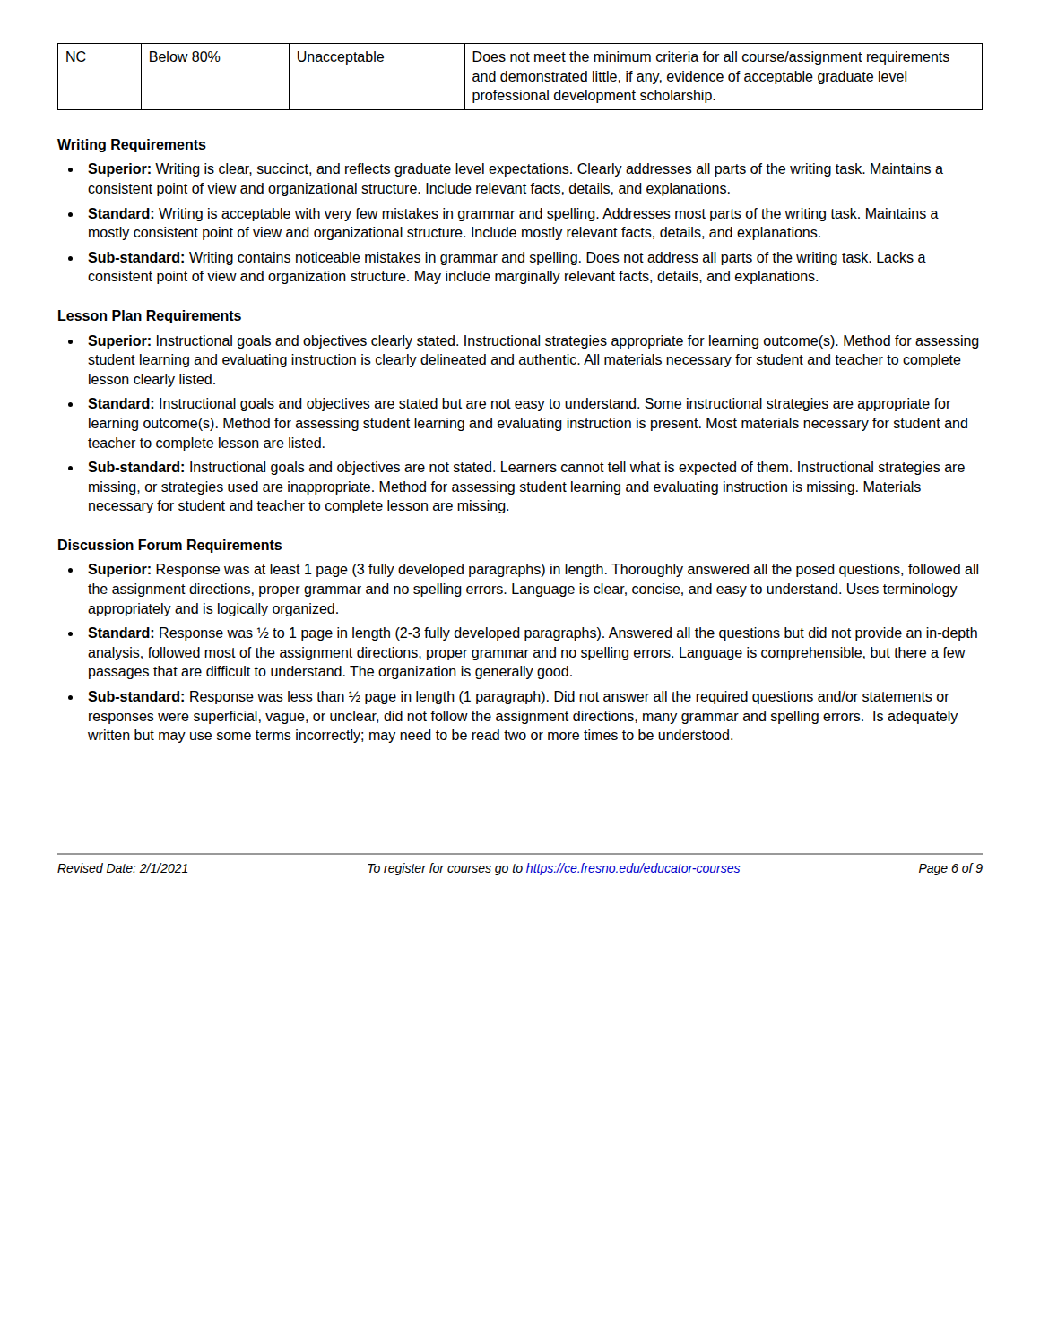| NC | Below 80% | Unacceptable | Does not meet the minimum criteria for all course/assignment requirements and demonstrated little, if any, evidence of acceptable graduate level professional development scholarship. |
Writing Requirements
Superior: Writing is clear, succinct, and reflects graduate level expectations. Clearly addresses all parts of the writing task. Maintains a consistent point of view and organizational structure. Include relevant facts, details, and explanations.
Standard: Writing is acceptable with very few mistakes in grammar and spelling. Addresses most parts of the writing task. Maintains a mostly consistent point of view and organizational structure. Include mostly relevant facts, details, and explanations.
Sub-standard: Writing contains noticeable mistakes in grammar and spelling. Does not address all parts of the writing task. Lacks a consistent point of view and organization structure. May include marginally relevant facts, details, and explanations.
Lesson Plan Requirements
Superior: Instructional goals and objectives clearly stated. Instructional strategies appropriate for learning outcome(s). Method for assessing student learning and evaluating instruction is clearly delineated and authentic. All materials necessary for student and teacher to complete lesson clearly listed.
Standard: Instructional goals and objectives are stated but are not easy to understand. Some instructional strategies are appropriate for learning outcome(s). Method for assessing student learning and evaluating instruction is present. Most materials necessary for student and teacher to complete lesson are listed.
Sub-standard: Instructional goals and objectives are not stated. Learners cannot tell what is expected of them. Instructional strategies are missing, or strategies used are inappropriate. Method for assessing student learning and evaluating instruction is missing. Materials necessary for student and teacher to complete lesson are missing.
Discussion Forum Requirements
Superior: Response was at least 1 page (3 fully developed paragraphs) in length. Thoroughly answered all the posed questions, followed all the assignment directions, proper grammar and no spelling errors. Language is clear, concise, and easy to understand. Uses terminology appropriately and is logically organized.
Standard: Response was ½ to 1 page in length (2-3 fully developed paragraphs). Answered all the questions but did not provide an in-depth analysis, followed most of the assignment directions, proper grammar and no spelling errors. Language is comprehensible, but there a few passages that are difficult to understand. The organization is generally good.
Sub-standard: Response was less than ½ page in length (1 paragraph). Did not answer all the required questions and/or statements or responses were superficial, vague, or unclear, did not follow the assignment directions, many grammar and spelling errors. Is adequately written but may use some terms incorrectly; may need to be read two or more times to be understood.
Revised Date: 2/1/2021 To register for courses go to https://ce.fresno.edu/educator-courses Page 6 of 9